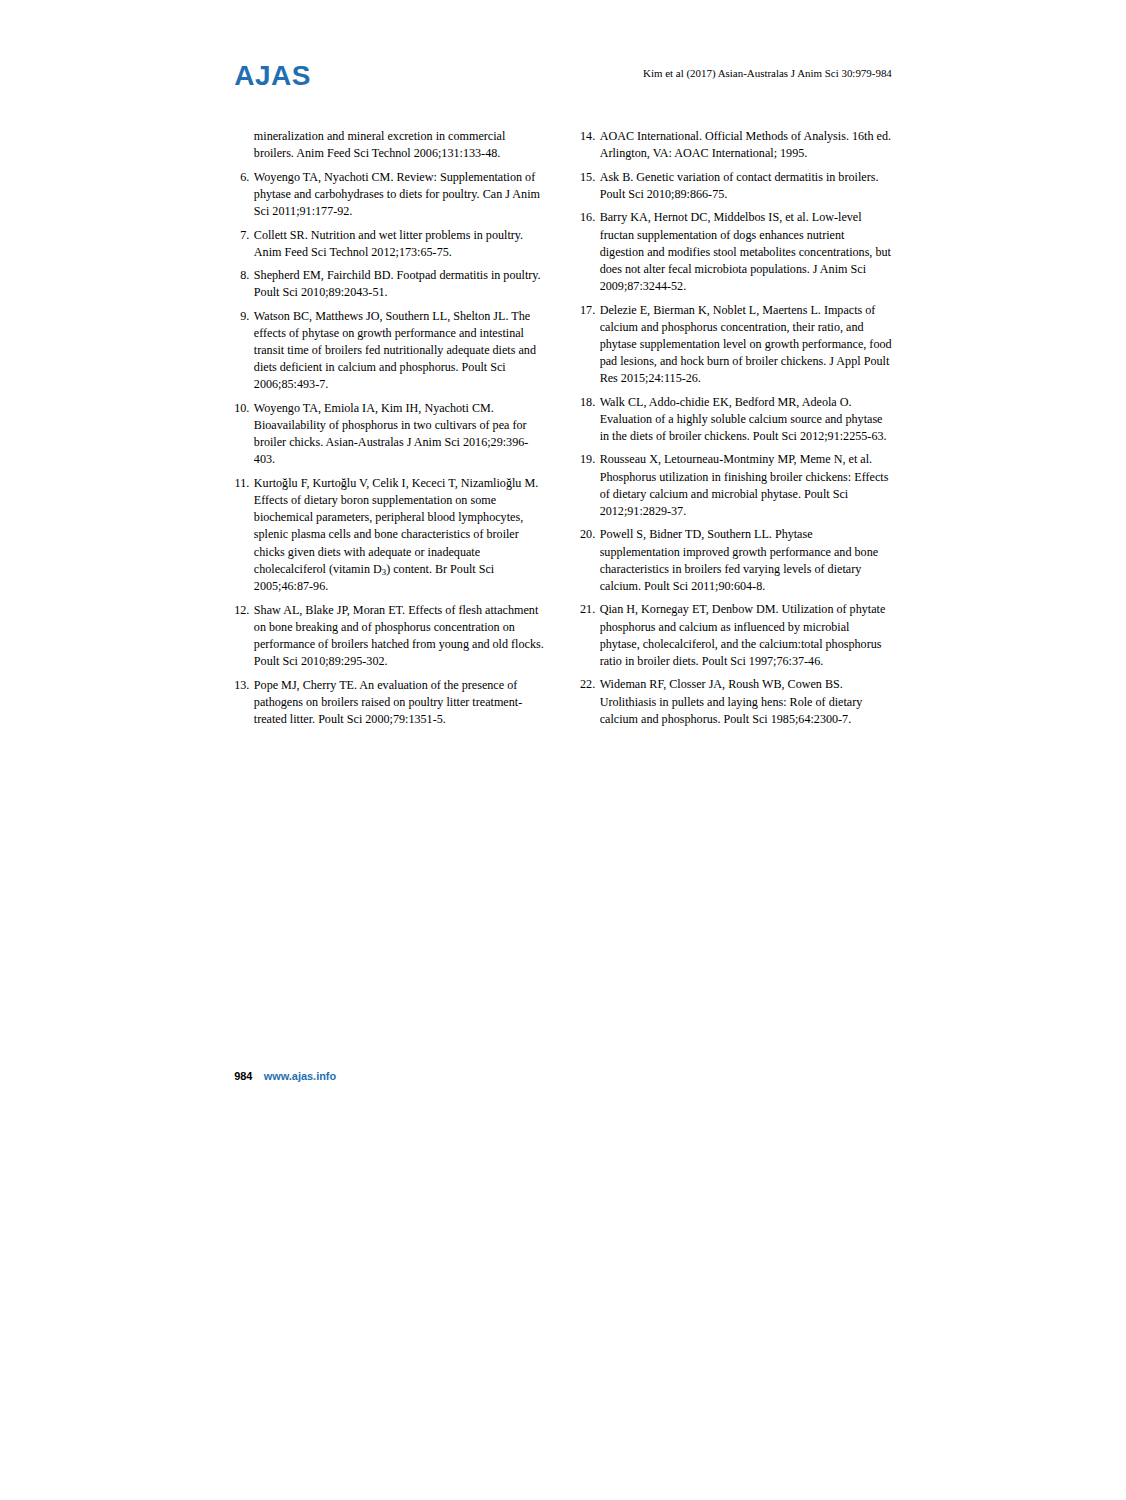AJAS
Kim et al (2017) Asian-Australas J Anim Sci 30:979-984
mineralization and mineral excretion in commercial broilers. Anim Feed Sci Technol 2006;131:133-48.
6. Woyengo TA, Nyachoti CM. Review: Supplementation of phytase and carbohydrases to diets for poultry. Can J Anim Sci 2011;91:177-92.
7. Collett SR. Nutrition and wet litter problems in poultry. Anim Feed Sci Technol 2012;173:65-75.
8. Shepherd EM, Fairchild BD. Footpad dermatitis in poultry. Poult Sci 2010;89:2043-51.
9. Watson BC, Matthews JO, Southern LL, Shelton JL. The effects of phytase on growth performance and intestinal transit time of broilers fed nutritionally adequate diets and diets deficient in calcium and phosphorus. Poult Sci 2006;85:493-7.
10. Woyengo TA, Emiola IA, Kim IH, Nyachoti CM. Bioavailability of phosphorus in two cultivars of pea for broiler chicks. Asian-Australas J Anim Sci 2016;29:396-403.
11. Kurtoğlu F, Kurtoğlu V, Celik I, Kececi T, Nizamlioğlu M. Effects of dietary boron supplementation on some biochemical parameters, peripheral blood lymphocytes, splenic plasma cells and bone characteristics of broiler chicks given diets with adequate or inadequate cholecalciferol (vitamin D3) content. Br Poult Sci 2005;46:87-96.
12. Shaw AL, Blake JP, Moran ET. Effects of flesh attachment on bone breaking and of phosphorus concentration on performance of broilers hatched from young and old flocks. Poult Sci 2010;89:295-302.
13. Pope MJ, Cherry TE. An evaluation of the presence of pathogens on broilers raised on poultry litter treatment-treated litter. Poult Sci 2000;79:1351-5.
14. AOAC International. Official Methods of Analysis. 16th ed. Arlington, VA: AOAC International; 1995.
15. Ask B. Genetic variation of contact dermatitis in broilers. Poult Sci 2010;89:866-75.
16. Barry KA, Hernot DC, Middelbos IS, et al. Low-level fructan supplementation of dogs enhances nutrient digestion and modifies stool metabolites concentrations, but does not alter fecal microbiota populations. J Anim Sci 2009;87:3244-52.
17. Delezie E, Bierman K, Noblet L, Maertens L. Impacts of calcium and phosphorus concentration, their ratio, and phytase supplementation level on growth performance, food pad lesions, and hock burn of broiler chickens. J Appl Poult Res 2015;24:115-26.
18. Walk CL, Addo-chidie EK, Bedford MR, Adeola O. Evaluation of a highly soluble calcium source and phytase in the diets of broiler chickens. Poult Sci 2012;91:2255-63.
19. Rousseau X, Letourneau-Montminy MP, Meme N, et al. Phosphorus utilization in finishing broiler chickens: Effects of dietary calcium and microbial phytase. Poult Sci 2012;91:2829-37.
20. Powell S, Bidner TD, Southern LL. Phytase supplementation improved growth performance and bone characteristics in broilers fed varying levels of dietary calcium. Poult Sci 2011;90:604-8.
21. Qian H, Kornegay ET, Denbow DM. Utilization of phytate phosphorus and calcium as influenced by microbial phytase, cholecalciferol, and the calcium:total phosphorus ratio in broiler diets. Poult Sci 1997;76:37-46.
22. Wideman RF, Closser JA, Roush WB, Cowen BS. Urolithiasis in pullets and laying hens: Role of dietary calcium and phosphorus. Poult Sci 1985;64:2300-7.
984 www.ajas.info